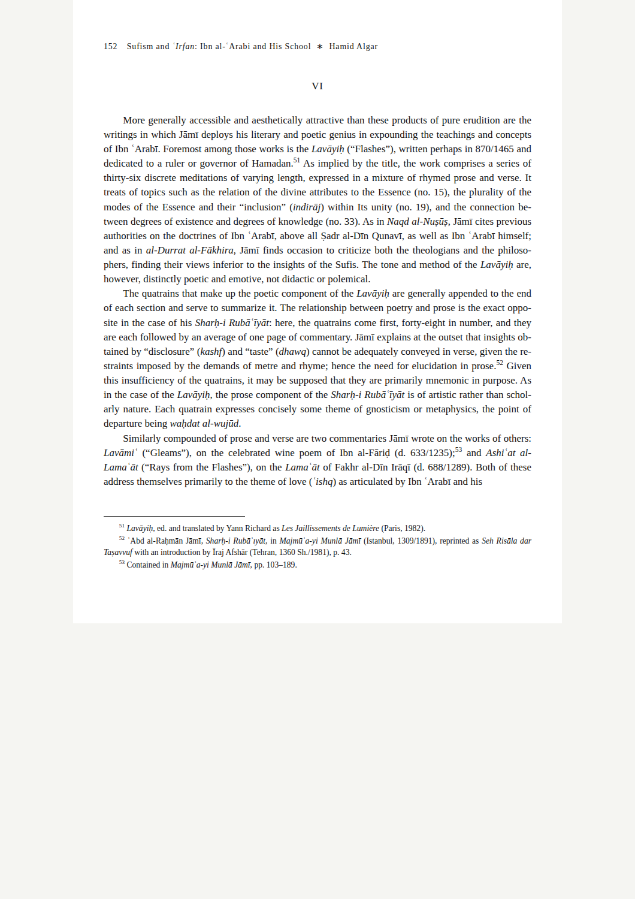152 Sufism and ʿIrfan: Ibn al-ʿArabi and His School ∗ Hamid Algar
VI
More generally accessible and aesthetically attractive than these products of pure erudition are the writings in which Jāmī deploys his literary and poetic genius in expounding the teachings and concepts of Ibn ʿArabī. Foremost among those works is the Lavāyiḥ (“Flashes”), written perhaps in 870/1465 and dedicated to a ruler or governor of Hamadan.51 As implied by the title, the work comprises a series of thirty-six discrete meditations of varying length, expressed in a mixture of rhymed prose and verse. It treats of topics such as the relation of the divine attributes to the Essence (no. 15), the plurality of the modes of the Essence and their “inclusion” (indirāj) within Its unity (no. 19), and the connection between degrees of existence and degrees of knowledge (no. 33). As in Naqd al-Nuṣūṣ, Jāmī cites previous authorities on the doctrines of Ibn ʿArabī, above all Ṣadr al-Dīn Qunavī, as well as Ibn ʿArabī himself; and as in al-Durrat al-Fākhira, Jāmī finds occasion to criticize both the theologians and the philosophers, finding their views inferior to the insights of the Sufis. The tone and method of the Lavāyiḥ are, however, distinctly poetic and emotive, not didactic or polemical.
The quatrains that make up the poetic component of the Lavāyiḥ are generally appended to the end of each section and serve to summarize it. The relationship between poetry and prose is the exact opposite in the case of his Sharḥ-i Rubāʿīyāt: here, the quatrains come first, forty-eight in number, and they are each followed by an average of one page of commentary. Jāmī explains at the outset that insights obtained by “disclosure” (kashf) and “taste” (dhawq) cannot be adequately conveyed in verse, given the restraints imposed by the demands of metre and rhyme; hence the need for elucidation in prose.52 Given this insufficiency of the quatrains, it may be supposed that they are primarily mnemonic in purpose. As in the case of the Lavāyiḥ, the prose component of the Sharḥ-i Rubāʿīyāt is of artistic rather than scholarly nature. Each quatrain expresses concisely some theme of gnosticism or metaphysics, the point of departure being waḥdat al-wujūd.
Similarly compounded of prose and verse are two commentaries Jāmī wrote on the works of others: Lavāmiʿ (“Gleams”), on the celebrated wine poem of Ibn al-Fāriḍ (d. 633/1235);53 and Ashiʿat al-Lamaʿāt (“Rays from the Flashes”), on the Lamaʿāt of Fakhr al-Dīn Irāqī (d. 688/1289). Both of these address themselves primarily to the theme of love (ʿishq) as articulated by Ibn ʿArabī and his
51 Lavāyiḥ, ed. and translated by Yann Richard as Les Jaillissements de Lumière (Paris, 1982).
52 ʿAbd al-Raḥmān Jāmī, Sharḥ-i Rubāʿıyāt, in Majmūʿa-yi Munlā Jāmī (Istanbul, 1309/1891), reprinted as Seh Risāla dar Taṣavvuf with an introduction by Īraj Afshār (Tehran, 1360 Sh./1981), p. 43.
53 Contained in Majmūʿa-yi Munlā Jāmī, pp. 103–189.